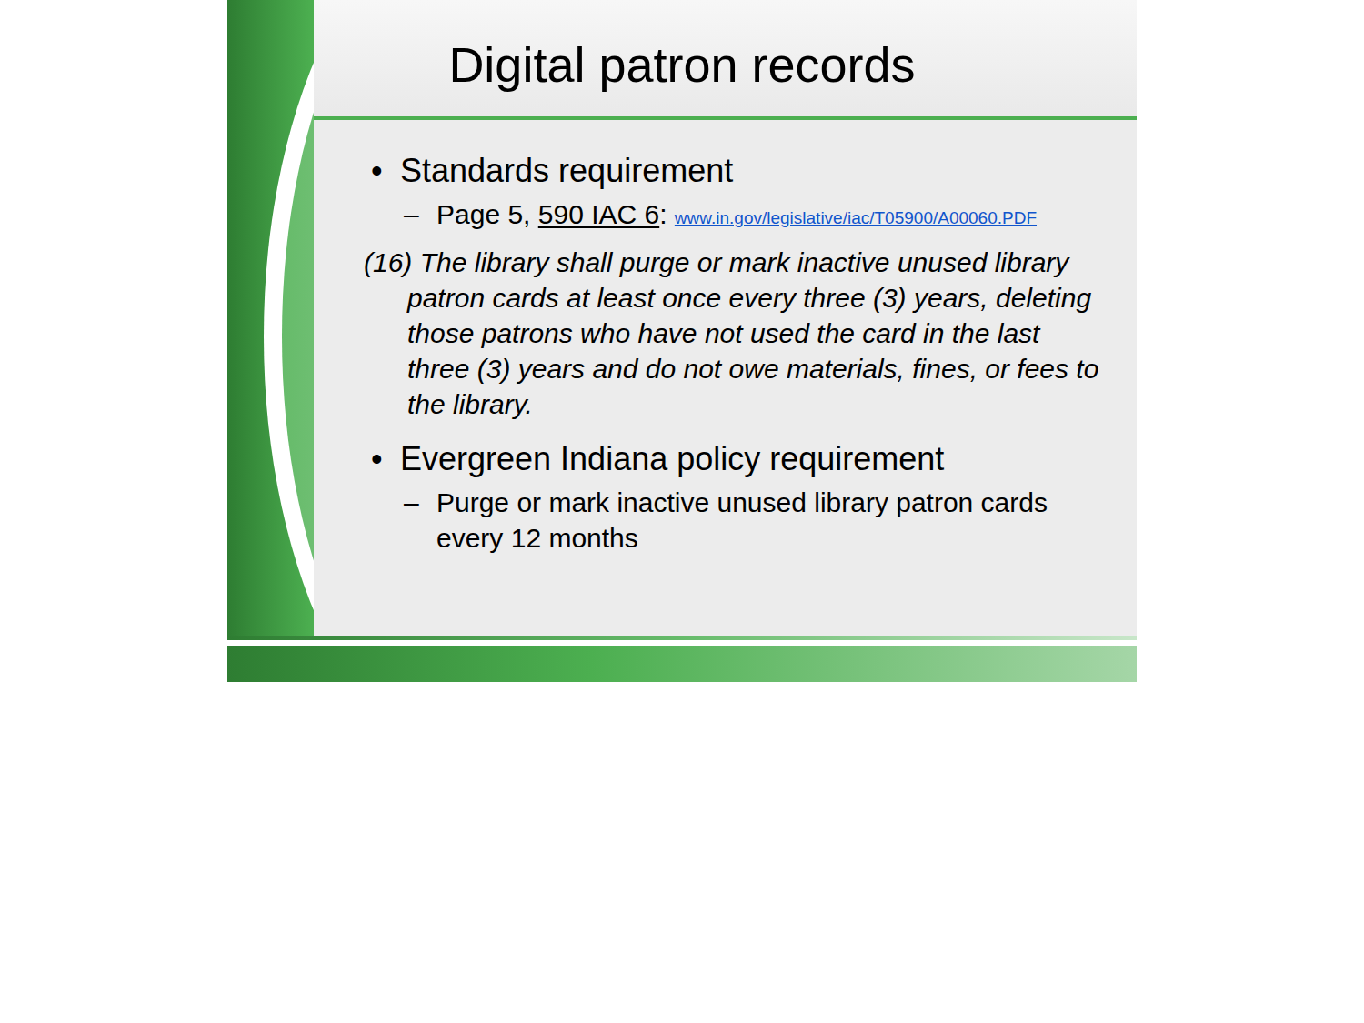Digital patron records
Standards requirement
Page 5, 590 IAC 6: www.in.gov/legislative/iac/T05900/A00060.PDF
(16) The library shall purge or mark inactive unused library patron cards at least once every three (3) years, deleting those patrons who have not used the card in the last three (3) years and do not owe materials, fines, or fees to the library.
Evergreen Indiana policy requirement
Purge or mark inactive unused library patron cards every 12 months